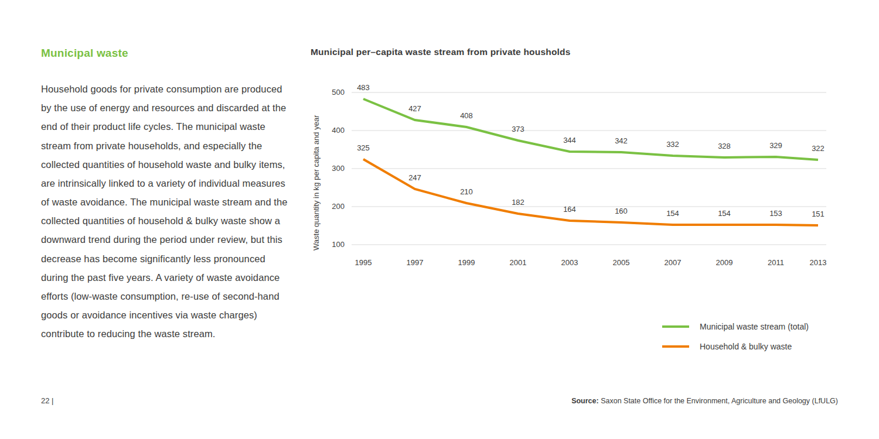Municipal waste
Household goods for private consumption are produced by the use of energy and resources and discarded at the end of their product life cycles. The municipal waste stream from private households, and especially the collected quantities of household waste and bulky items, are intrinsically linked to a variety of individual measures of waste avoidance. The municipal waste stream and the collected quantities of household & bulky waste show a downward trend during the period under review, but this decrease has become significantly less pronounced during the past five years. A variety of waste avoidance efforts (low-waste consumption, re-use of second-hand goods or avoidance incentives via waste charges) contribute to reducing the waste stream.
Municipal per–capita waste stream from private housholds
Waste quantity in kg per capita and year
500 400 300 200 100 1995 1997 1999 2001 2003 2005 2007 2009 2011 2013 483 427 408 373 344 342 332 328 329 322 325 247 210 182 164 160 154 154 153 151
Municipal waste stream (total)
Household & bulky waste
22 |
Source: Saxon State Office for the Environment, Agriculture and Geology (LfULG)